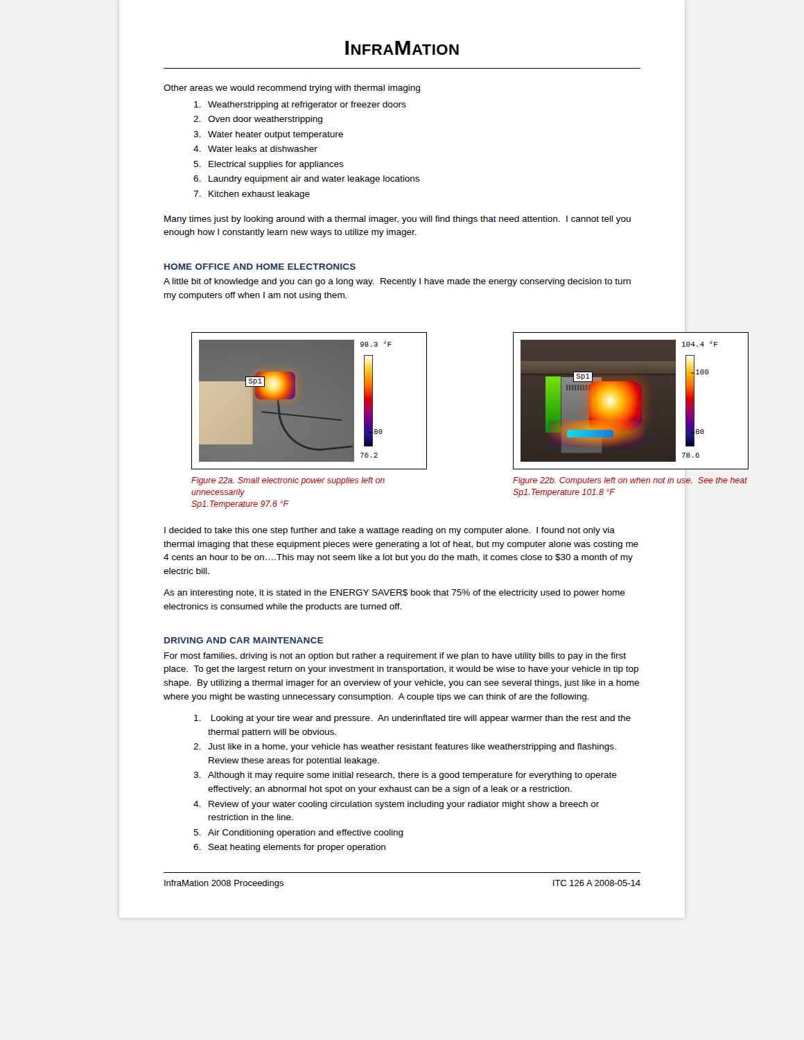INFRAMATION
Other areas we would recommend trying with thermal imaging
Weatherstripping at refrigerator or freezer doors
Oven door weatherstripping
Water heater output temperature
Water leaks at dishwasher
Electrical supplies for appliances
Laundry equipment air and water leakage locations
Kitchen exhaust leakage
Many times just by looking around with a thermal imager, you will find things that need attention. I cannot tell you enough how I constantly learn new ways to utilize my imager.
Home Office and Home Electronics
A little bit of knowledge and you can go a long way. Recently I have made the energy conserving decision to turn my computers off when I am not using them.
Sp1
98.3 °F
80
76.2
Figure 22a. Small electronic power supplies left on unnecessarily
Sp1.Temperature 97.6 °F
Sp1
104.4 °F
100
80
78.6
Figure 22b. Computers left on when not in use. See the heat
Sp1.Temperature 101.8 °F
I decided to take this one step further and take a wattage reading on my computer alone. I found not only via thermal imaging that these equipment pieces were generating a lot of heat, but my computer alone was costing me 4 cents an hour to be on….This may not seem like a lot but you do the math, it comes close to $30 a month of my electric bill.
As an interesting note, it is stated in the ENERGY SAVER$ book that 75% of the electricity used to power home electronics is consumed while the products are turned off.
Driving and Car Maintenance
For most families, driving is not an option but rather a requirement if we plan to have utility bills to pay in the first place. To get the largest return on your investment in transportation, it would be wise to have your vehicle in tip top shape. By utilizing a thermal imager for an overview of your vehicle, you can see several things, just like in a home where you might be wasting unnecessary consumption. A couple tips we can think of are the following.
Looking at your tire wear and pressure. An underinflated tire will appear warmer than the rest and the thermal pattern will be obvious.
Just like in a home, your vehicle has weather resistant features like weatherstripping and flashings. Review these areas for potential leakage.
Although it may require some initial research, there is a good temperature for everything to operate effectively; an abnormal hot spot on your exhaust can be a sign of a leak or a restriction.
Review of your water cooling circulation system including your radiator might show a breech or restriction in the line.
Air Conditioning operation and effective cooling
Seat heating elements for proper operation
InfraMation 2008 Proceedings ITC 126 A 2008-05-14